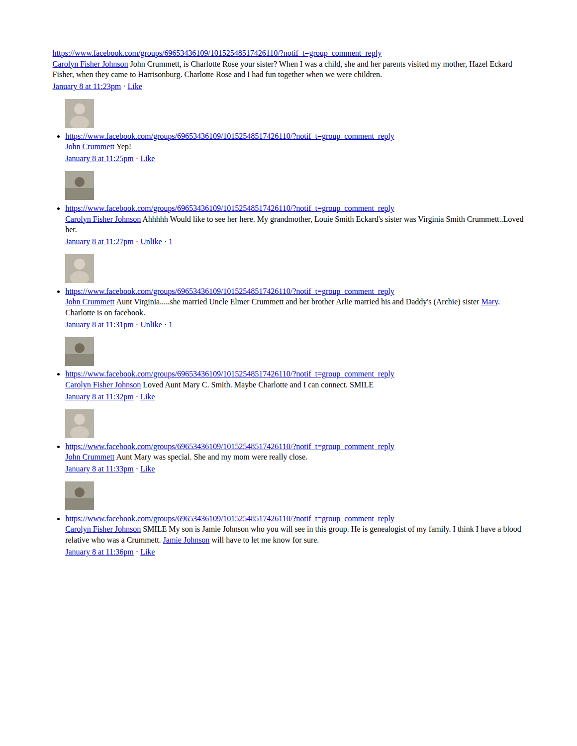https://www.facebook.com/groups/69653436109/10152548517426110/?notif_t=group_comment_reply
Carolyn Fisher Johnson John Crummett, is Charlotte Rose your sister? When I was a child, she and her parents visited my mother, Hazel Eckard Fisher, when they came to Harrisonburg. Charlotte Rose and I had fun together when we were children.
January 8 at 11:23pm · Like
https://www.facebook.com/groups/69653436109/10152548517426110/?notif_t=group_comment_reply
John Crummett Yep!
January 8 at 11:25pm · Like
https://www.facebook.com/groups/69653436109/10152548517426110/?notif_t=group_comment_reply
Carolyn Fisher Johnson Ahhhhh Would like to see her here. My grandmother, Louie Smith Eckard's sister was Virginia Smith Crummett..Loved her.
January 8 at 11:27pm · Unlike · 1
https://www.facebook.com/groups/69653436109/10152548517426110/?notif_t=group_comment_reply
John Crummett Aunt Virginia.....she married Uncle Elmer Crummett and her brother Arlie married his and Daddy's (Archie) sister Mary. Charlotte is on facebook.
January 8 at 11:31pm · Unlike · 1
https://www.facebook.com/groups/69653436109/10152548517426110/?notif_t=group_comment_reply
Carolyn Fisher Johnson Loved Aunt Mary C. Smith. Maybe Charlotte and I can connect. SMILE
January 8 at 11:32pm · Like
https://www.facebook.com/groups/69653436109/10152548517426110/?notif_t=group_comment_reply
John Crummett Aunt Mary was special. She and my mom were really close.
January 8 at 11:33pm · Like
https://www.facebook.com/groups/69653436109/10152548517426110/?notif_t=group_comment_reply
Carolyn Fisher Johnson SMILE My son is Jamie Johnson who you will see in this group. He is genealogist of my family. I think I have a blood relative who was a Crummett. Jamie Johnson will have to let me know for sure.
January 8 at 11:36pm · Like